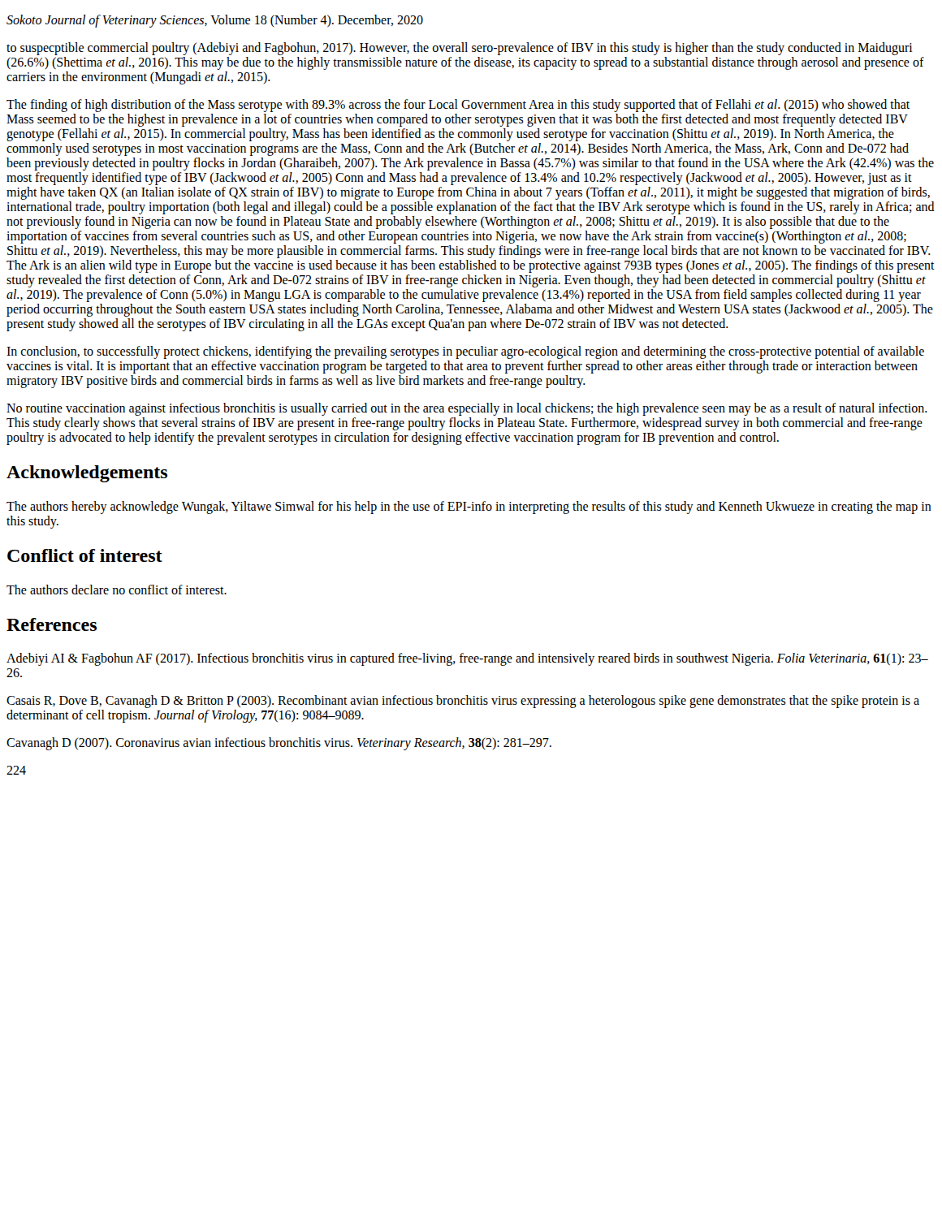Sokoto Journal of Veterinary Sciences, Volume 18 (Number 4). December, 2020
to suspecptible commercial poultry (Adebiyi and Fagbohun, 2017). However, the overall sero-prevalence of IBV in this study is higher than the study conducted in Maiduguri (26.6%) (Shettima et al., 2016). This may be due to the highly transmissible nature of the disease, its capacity to spread to a substantial distance through aerosol and presence of carriers in the environment (Mungadi et al., 2015).
The finding of high distribution of the Mass serotype with 89.3% across the four Local Government Area in this study supported that of Fellahi et al. (2015) who showed that Mass seemed to be the highest in prevalence in a lot of countries when compared to other serotypes given that it was both the first detected and most frequently detected IBV genotype (Fellahi et al., 2015). In commercial poultry, Mass has been identified as the commonly used serotype for vaccination (Shittu et al., 2019). In North America, the commonly used serotypes in most vaccination programs are the Mass, Conn and the Ark (Butcher et al., 2014). Besides North America, the Mass, Ark, Conn and De-072 had been previously detected in poultry flocks in Jordan (Gharaibeh, 2007). The Ark prevalence in Bassa (45.7%) was similar to that found in the USA where the Ark (42.4%) was the most frequently identified type of IBV (Jackwood et al., 2005) Conn and Mass had a prevalence of 13.4% and 10.2% respectively (Jackwood et al., 2005). However, just as it might have taken QX (an Italian isolate of QX strain of IBV) to migrate to Europe from China in about 7 years (Toffan et al., 2011), it might be suggested that migration of birds, international trade, poultry importation (both legal and illegal) could be a possible explanation of the fact that the IBV Ark serotype which is found in the US, rarely in Africa; and not previously found in Nigeria can now be found in Plateau State and probably elsewhere (Worthington et al., 2008; Shittu et al., 2019). It is also possible that due to the importation of vaccines from several countries such as US, and other European countries into Nigeria, we now have the Ark strain from vaccine(s) (Worthington et al., 2008; Shittu et al., 2019). Nevertheless, this may be more plausible in commercial farms. This study findings were in free-range local birds that are not known to be vaccinated for IBV. The Ark is an alien wild type in Europe but the vaccine is used because it has been established to be protective against 793B types (Jones et al., 2005). The findings of this present study revealed the first detection of Conn, Ark and De-072 strains of IBV in free-range chicken in Nigeria. Even though, they had been detected in commercial poultry (Shittu et al., 2019). The prevalence of Conn (5.0%) in Mangu LGA is comparable to the cumulative prevalence (13.4%) reported in the USA from field samples collected during 11 year period occurring throughout the South eastern USA states including North Carolina, Tennessee, Alabama and other Midwest and Western USA states (Jackwood et al., 2005). The present study showed all the serotypes of IBV circulating in all the LGAs except Qua'an pan where De-072 strain of IBV was not detected.
In conclusion, to successfully protect chickens, identifying the prevailing serotypes in peculiar agro-ecological region and determining the cross-protective potential of available vaccines is vital. It is important that an effective vaccination program be targeted to that area to prevent further spread to other areas either through trade or interaction between migratory IBV positive birds and commercial birds in farms as well as live bird markets and free-range poultry.
No routine vaccination against infectious bronchitis is usually carried out in the area especially in local chickens; the high prevalence seen may be as a result of natural infection. This study clearly shows that several strains of IBV are present in free-range poultry flocks in Plateau State. Furthermore, widespread survey in both commercial and free-range poultry is advocated to help identify the prevalent serotypes in circulation for designing effective vaccination program for IB prevention and control.
Acknowledgements
The authors hereby acknowledge Wungak, Yiltawe Simwal for his help in the use of EPI-info in interpreting the results of this study and Kenneth Ukwueze in creating the map in this study.
Conflict of interest
The authors declare no conflict of interest.
References
Adebiyi AI & Fagbohun AF (2017). Infectious bronchitis virus in captured free-living, free-range and intensively reared birds in southwest Nigeria. Folia Veterinaria, 61(1): 23–26.
Casais R, Dove B, Cavanagh D & Britton P (2003). Recombinant avian infectious bronchitis virus expressing a heterologous spike gene demonstrates that the spike protein is a determinant of cell tropism. Journal of Virology, 77(16): 9084–9089.
Cavanagh D (2007). Coronavirus avian infectious bronchitis virus. Veterinary Research, 38(2): 281–297.
224